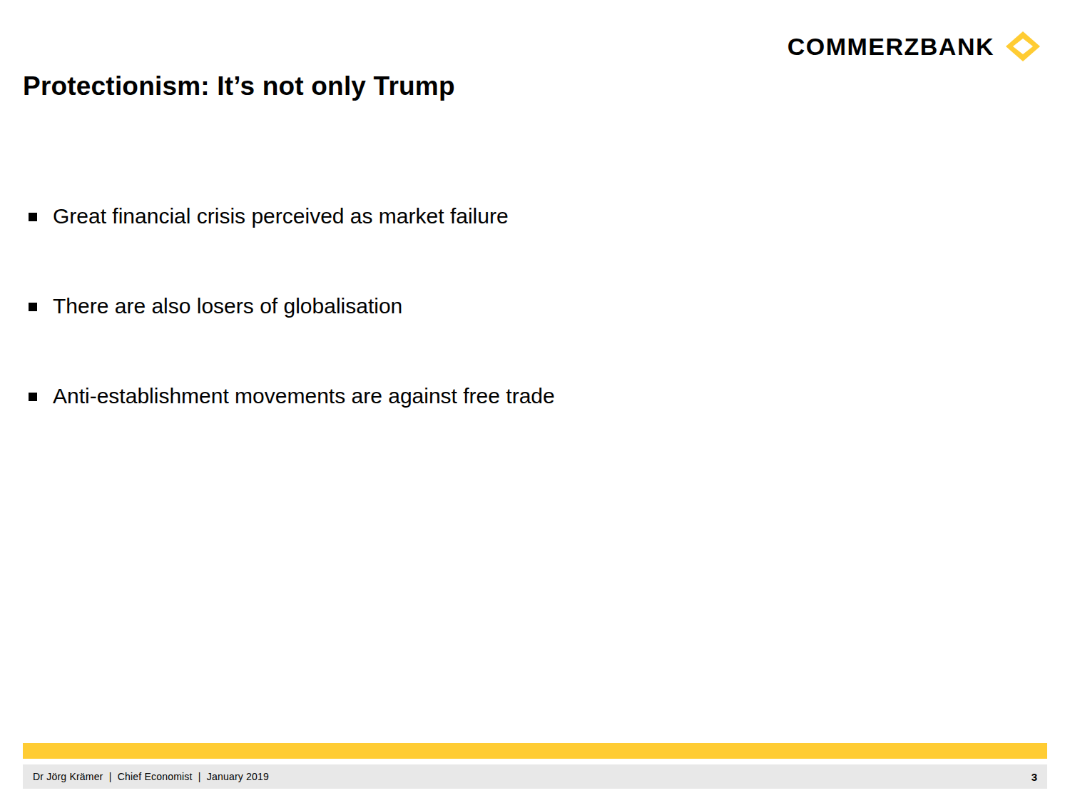COMMERZBANK
Protectionism: It’s not only Trump
Great financial crisis perceived as market failure
There are also losers of globalisation
Anti-establishment movements are against free trade
Dr Jörg Krämer | Chief Economist | January 2019
3